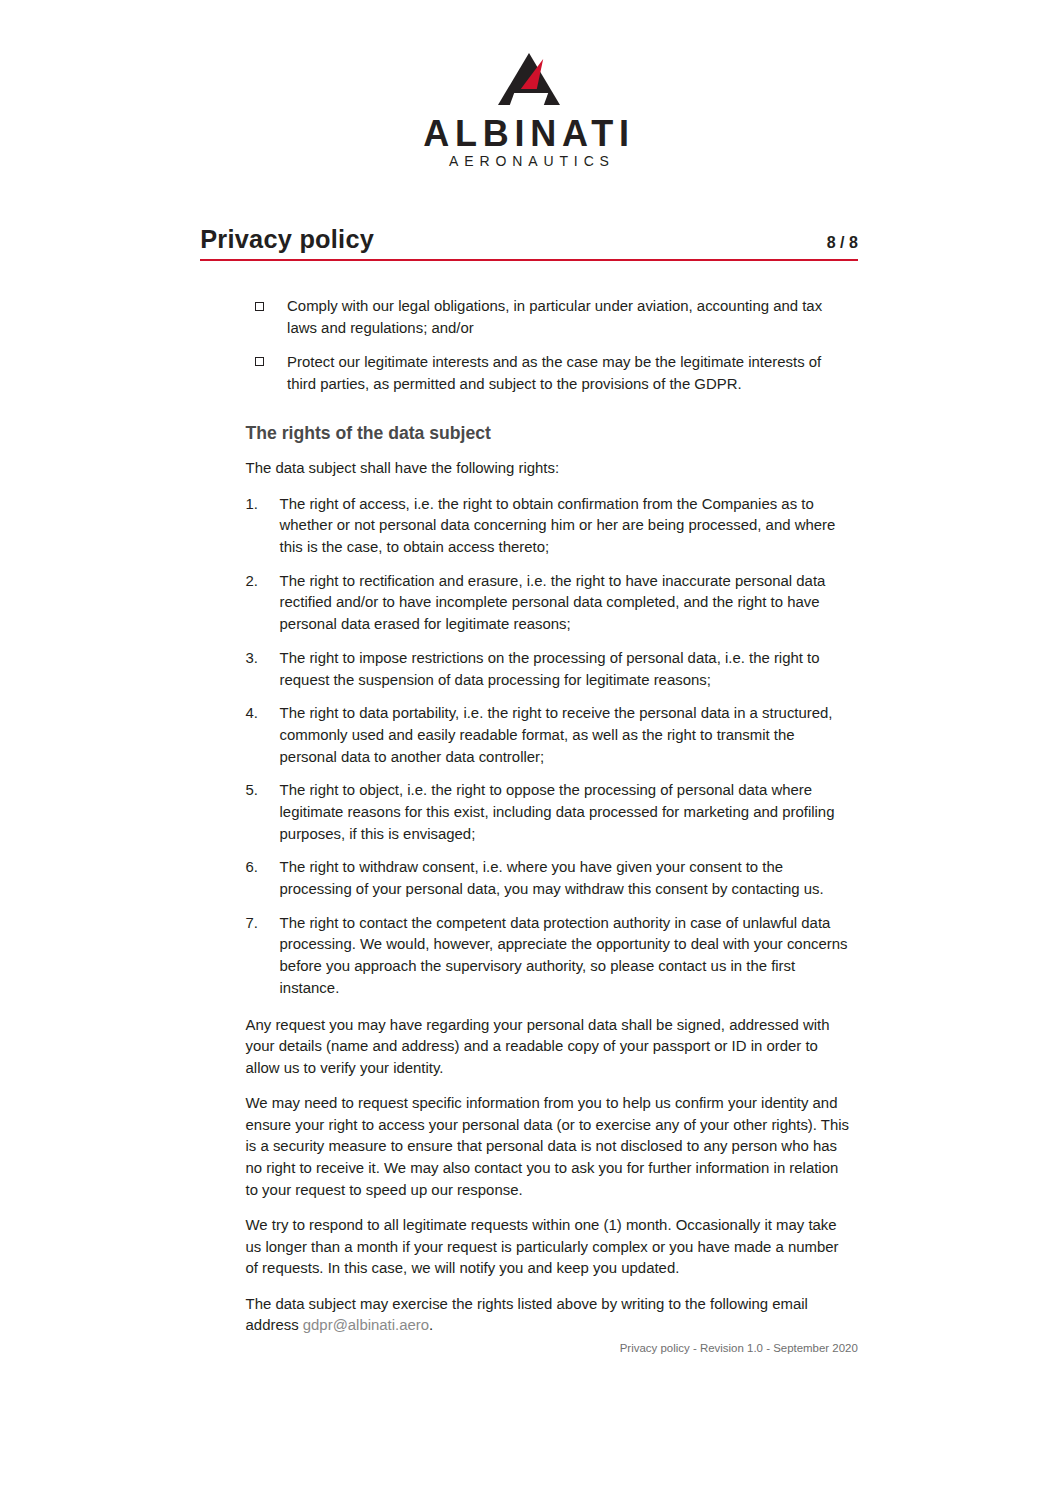ALBINATI
AERONAUTICS
Privacy policy
8 / 8
Comply with our legal obligations, in particular under aviation, accounting and tax laws and regulations; and/or
Protect our legitimate interests and as the case may be the legitimate interests of third parties, as permitted and subject to the provisions of the GDPR.
The rights of the data subject
The data subject shall have the following rights:
The right of access, i.e. the right to obtain confirmation from the Companies as to whether or not personal data concerning him or her are being processed, and where this is the case, to obtain access thereto;
The right to rectification and erasure, i.e. the right to have inaccurate personal data rectified and/or to have incomplete personal data completed, and the right to have personal data erased for legitimate reasons;
The right to impose restrictions on the processing of personal data, i.e. the right to request the suspension of data processing for legitimate reasons;
The right to data portability, i.e. the right to receive the personal data in a structured, commonly used and easily readable format, as well as the right to transmit the personal data to another data controller;
The right to object, i.e. the right to oppose the processing of personal data where legitimate reasons for this exist, including data processed for marketing and profiling purposes, if this is envisaged;
The right to withdraw consent, i.e. where you have given your consent to the processing of your personal data, you may withdraw this consent by contacting us.
The right to contact the competent data protection authority in case of unlawful data processing. We would, however, appreciate the opportunity to deal with your concerns before you approach the supervisory authority, so please contact us in the first instance.
Any request you may have regarding your personal data shall be signed, addressed with your details (name and address) and a readable copy of your passport or ID in order to allow us to verify your identity.
We may need to request specific information from you to help us confirm your identity and ensure your right to access your personal data (or to exercise any of your other rights). This is a security measure to ensure that personal data is not disclosed to any person who has no right to receive it. We may also contact you to ask you for further information in relation to your request to speed up our response.
We try to respond to all legitimate requests within one (1) month. Occasionally it may take us longer than a month if your request is particularly complex or you have made a number of requests. In this case, we will notify you and keep you updated.
The data subject may exercise the rights listed above by writing to the following email address gdpr@albinati.aero.
Privacy policy - Revision 1.0 - September 2020